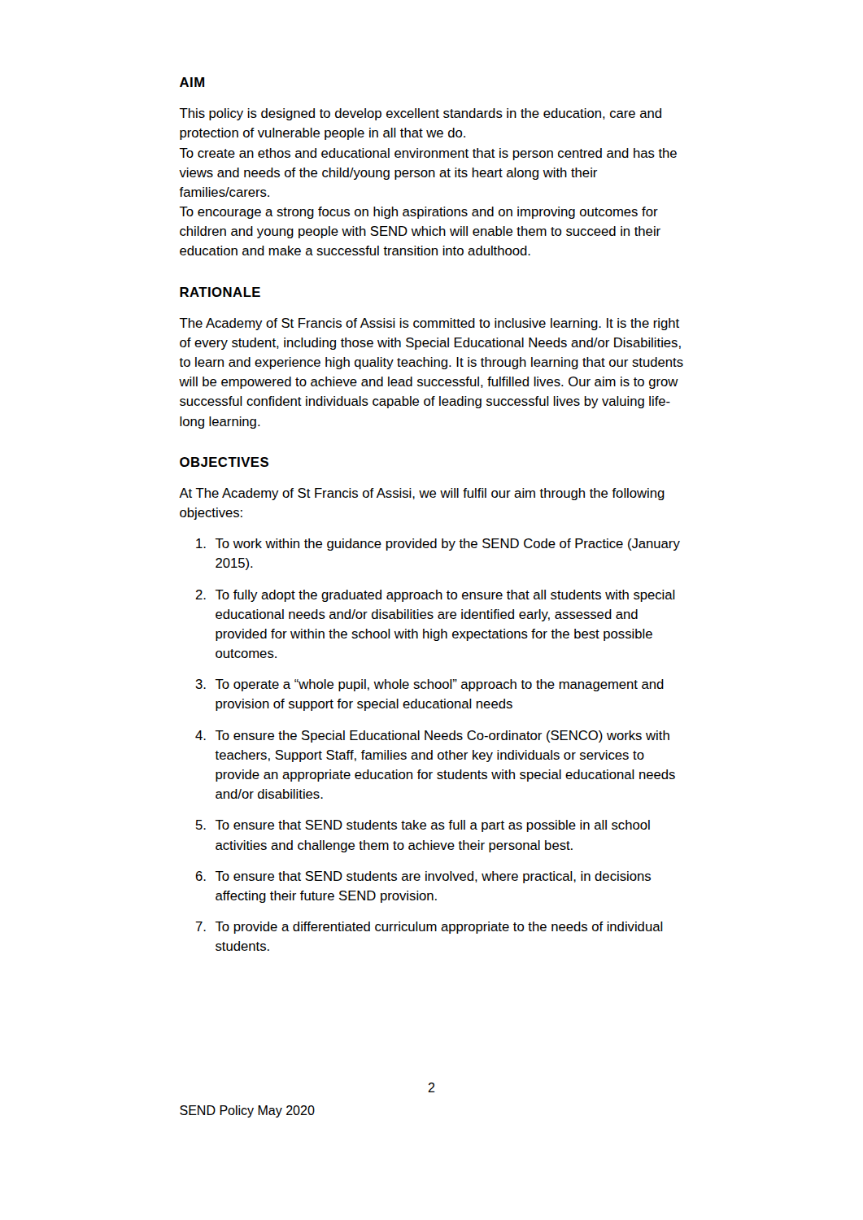AIM
This policy is designed to develop excellent standards in the education, care and protection of vulnerable people in all that we do.
To create an ethos and educational environment that is person centred and has the views and needs of the child/young person at its heart along with their families/carers.
To encourage a strong focus on high aspirations and on improving outcomes for children and young people with SEND which will enable them to succeed in their education and make a successful transition into adulthood.
RATIONALE
The Academy of St Francis of Assisi is committed to inclusive learning. It is the right of every student, including those with Special Educational Needs and/or Disabilities, to learn and experience high quality teaching. It is through learning that our students will be empowered to achieve and lead successful, fulfilled lives. Our aim is to grow successful confident individuals capable of leading successful lives by valuing life-long learning.
OBJECTIVES
At The Academy of St Francis of Assisi, we will fulfil our aim through the following objectives:
To work within the guidance provided by the SEND Code of Practice (January 2015).
To fully adopt the graduated approach to ensure that all students with special educational needs and/or disabilities are identified early, assessed and provided for within the school with high expectations for the best possible outcomes.
To operate a “whole pupil, whole school” approach to the management and provision of support for special educational needs
To ensure the Special Educational Needs Co-ordinator (SENCO) works with teachers, Support Staff, families and other key individuals or services to provide an appropriate education for students with special educational needs and/or disabilities.
To ensure that SEND students take as full a part as possible in all school activities and challenge them to achieve their personal best.
To ensure that SEND students are involved, where practical, in decisions affecting their future SEND provision.
To provide a differentiated curriculum appropriate to the needs of individual students.
2
SEND Policy May 2020